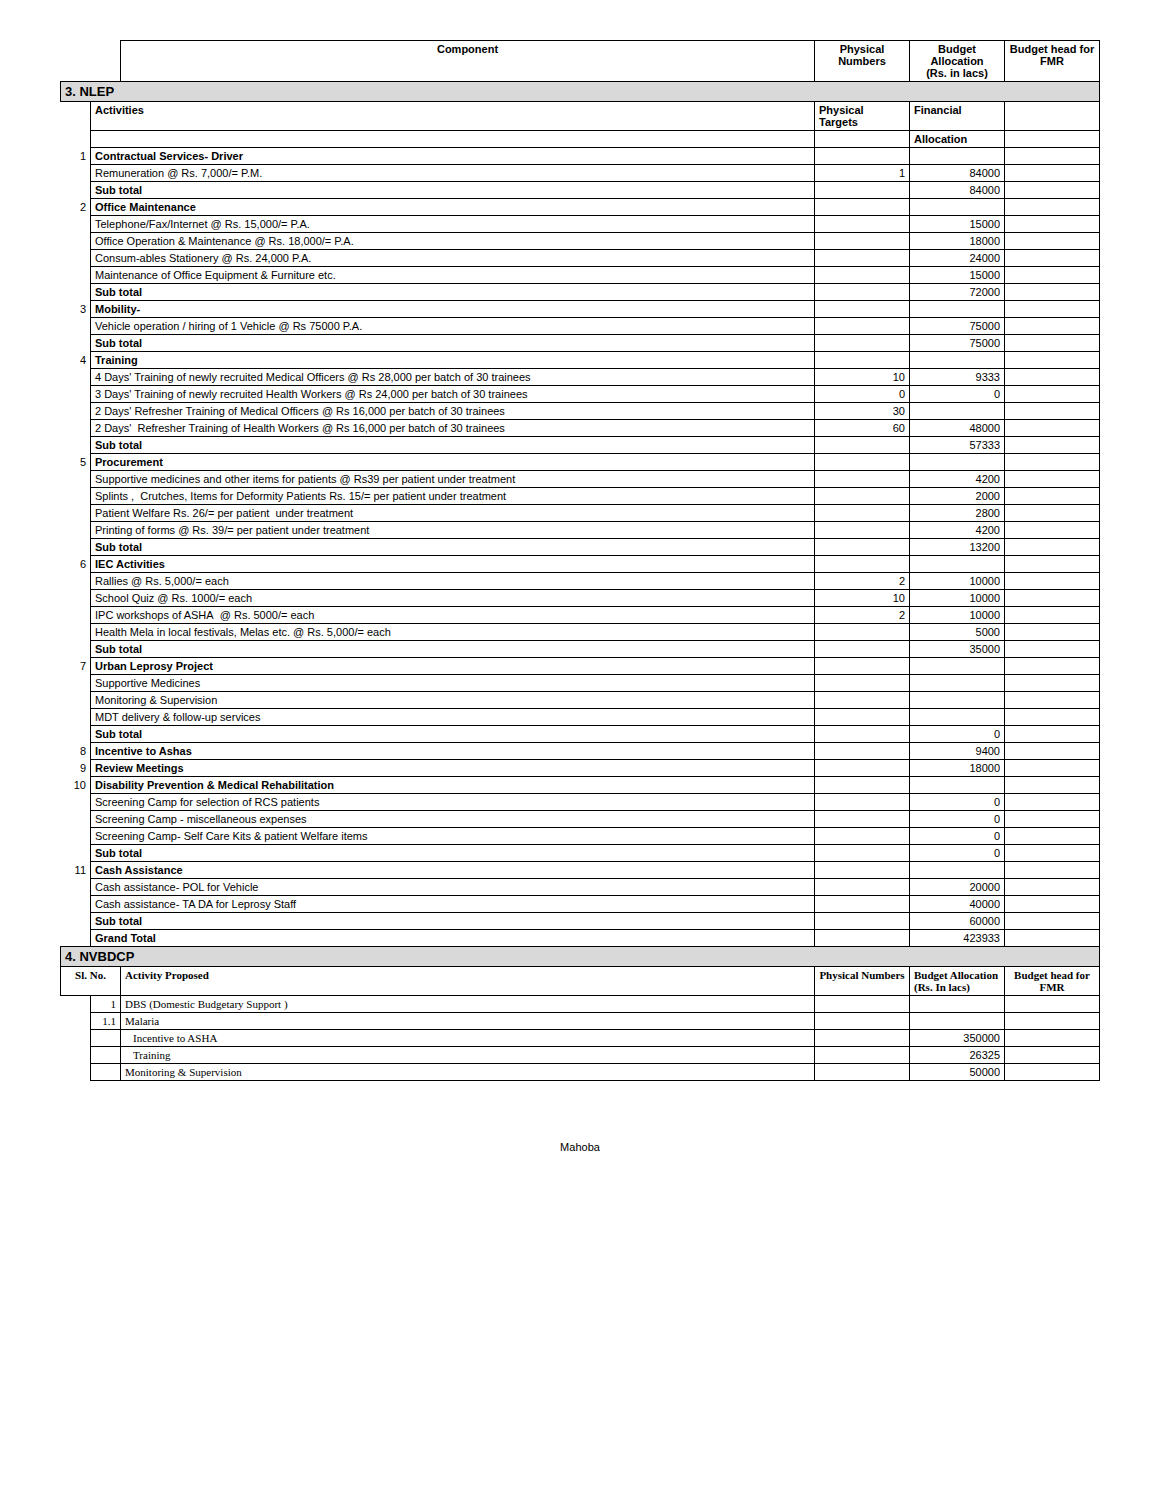| | | Component | Physical Numbers | Budget Allocation (Rs. in lacs) | Budget head for FMR |
| --- | --- | --- | --- | --- | --- |
| 3. NLEP |
| | Activities | Physical Targets | Financial | |
| | | | Allocation | |
| 1 | Contractual Services- Driver | | | |
| | Remuneration @ Rs. 7,000/= P.M. | 1 | 84000 | |
| | Sub total | | 84000 | |
| 2 | Office Maintenance | | | |
| | Telephone/Fax/Internet @ Rs. 15,000/= P.A. | | 15000 | |
| | Office Operation & Maintenance @ Rs. 18,000/= P.A. | | 18000 | |
| | Consum-ables Stationery @ Rs. 24,000 P.A. | | 24000 | |
| | Maintenance of Office Equipment & Furniture etc. | | 15000 | |
| | Sub total | | 72000 | |
| 3 | Mobility- | | | |
| | Vehicle operation / hiring of 1 Vehicle @ Rs 75000 P.A. | | 75000 | |
| | Sub total | | 75000 | |
| 4 | Training | | | |
| | 4 Days' Training of newly recruited Medical Officers @ Rs 28,000 per batch of 30 trainees | 10 | 9333 | |
| | 3 Days' Training of newly recruited Health Workers @ Rs 24,000 per batch of 30 trainees | 0 | 0 | |
| | 2 Days' Refresher Training of Medical Officers @ Rs 16,000 per batch of 30 trainees | 30 | | |
| | 2 Days' Refresher Training of Health Workers @ Rs 16,000 per batch of 30 trainees | 60 | 48000 | |
| | Sub total | | 57333 | |
| 5 | Procurement | | | |
| | Supportive medicines and other items for patients @ Rs39 per patient under treatment | | 4200 | |
| | Splints , Crutches, Items for Deformity Patients Rs. 15/= per patient under treatment | | 2000 | |
| | Patient Welfare Rs. 26/= per patient under treatment | | 2800 | |
| | Printing of forms @ Rs. 39/= per patient under treatment | | 4200 | |
| | Sub total | | 13200 | |
| 6 | IEC Activities | | | |
| | Rallies @ Rs. 5,000/= each | 2 | 10000 | |
| | School Quiz @ Rs. 1000/= each | 10 | 10000 | |
| | IPC workshops of ASHA @ Rs. 5000/= each | 2 | 10000 | |
| | Health Mela in local festivals, Melas etc. @ Rs. 5,000/= each | | 5000 | |
| | Sub total | | 35000 | |
| 7 | Urban Leprosy Project | | | |
| | Supportive Medicines | | | |
| | Monitoring & Supervision | | | |
| | MDT delivery & follow-up services | | | |
| | Sub total | | 0 | |
| 8 | Incentive to Ashas | | 9400 | |
| 9 | Review Meetings | | 18000 | |
| 10 | Disability Prevention & Medical Rehabilitation | | | |
| | Screening Camp for selection of RCS patients | | 0 | |
| | Screening Camp - miscellaneous expenses | | 0 | |
| | Screening Camp- Self Care Kits & patient Welfare items | | 0 | |
| | Sub total | | 0 | |
| 11 | Cash Assistance | | | |
| | Cash assistance- POL for Vehicle | | 20000 | |
| | Cash assistance- TA DA for Leprosy Staff | | 40000 | |
| | Sub total | | 60000 | |
| | Grand Total | | 423933 | |
| 4. NVBDCP |
| Sl. No. | Activity Proposed | Physical Numbers | Budget Allocation (Rs. In lacs) | Budget head for FMR |
| | 1 | DBS (Domestic Budgetary Support ) | | | |
| | 1.1 | Malaria | | | |
| | | Incentive to ASHA | | 350000 | |
| | | Training | | 26325 | |
| | | Monitoring & Supervision | | 50000 | |
Mahoba